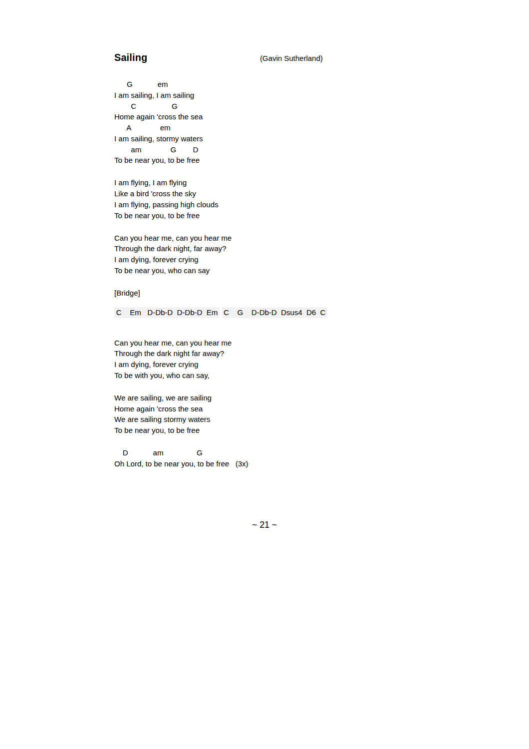Sailing
(Gavin Sutherland)
G em
I am sailing, I am sailing
C G
Home again 'cross the sea
A em
I am sailing, stormy waters
am G D
To be near you, to be free
I am flying, I am flying
Like a bird 'cross the sky
I am flying, passing high clouds
To be near you, to be free
Can you hear me, can you hear me
Through the dark night, far away?
I am dying, forever crying
To be near you, who can say
[Bridge]
C Em D-Db-D D-Db-D Em
C G D-Db-D Dsus4 D6 C
Can you hear me, can you hear me
Through the dark night far away?
I am dying, forever crying
To be with you, who can say,
We are sailing, we are sailing
Home again 'cross the sea
We are sailing stormy waters
To be near you, to be free
D am G
Oh Lord, to be near you, to be free (3x)
~ 21 ~